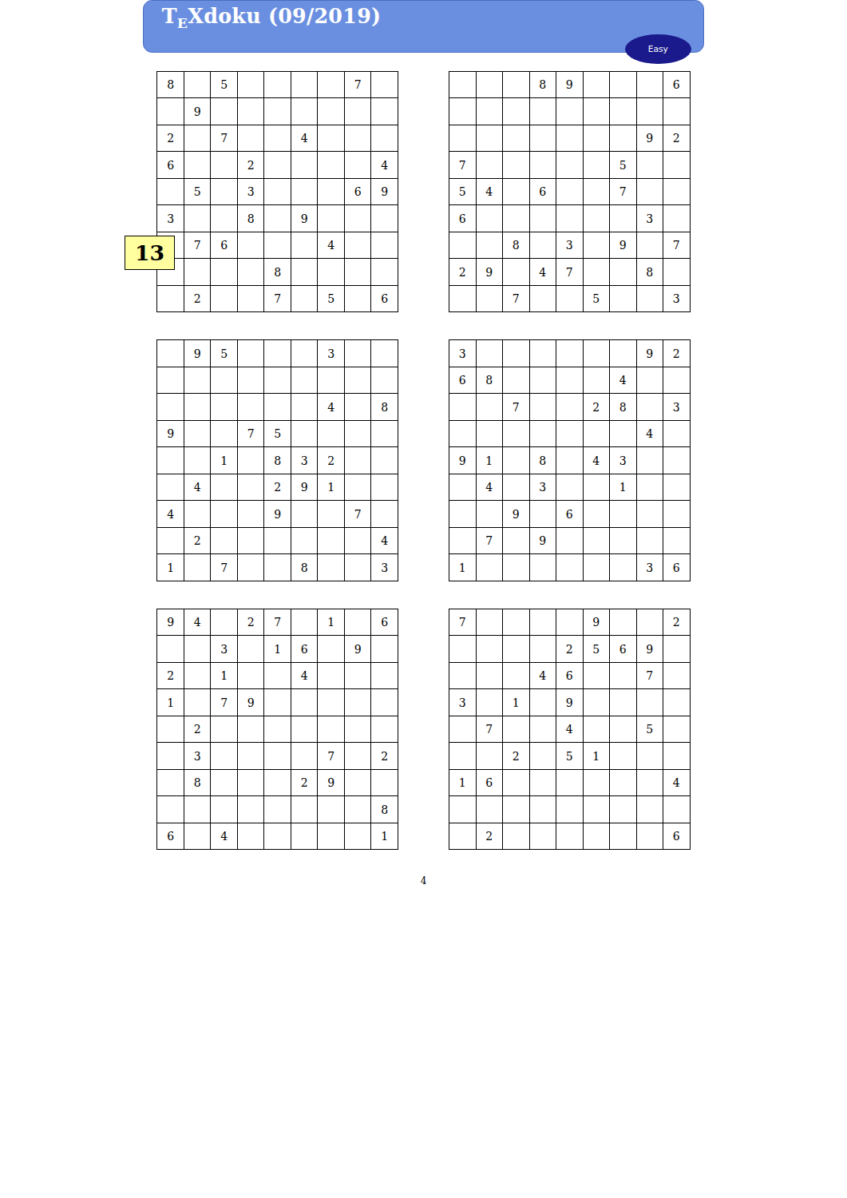TEXdoku (09/2019)
Easy
13
| 8 | | 5 | | | | | 7 | |
| | 9 | | | | | | | |
| 2 | | 7 | | | 4 | | | |
| 6 | | | 2 | | | | | 4 |
| | 5 | | 3 | | | | 6 | 9 |
| 3 | | | 8 | | 9 | | | |
| | 7 | 6 | | | | 4 | | |
| | | | | 8 | | | | |
| | 2 | | | 7 | | 5 | | 6 |
| | | | 8 | 9 | | | | 6 |
| | | | | | | | 9 | 2 |
| 7 | | | | | | 5 | | |
| 5 | 4 | | 6 | | | 7 | | |
| 6 | | | | | | | 3 | |
| | | 8 | | 3 | | 9 | | 7 |
| 2 | 9 | | 4 | 7 | | | 8 | |
| | | 7 | | | 5 | | | 3 |
| | 9 | 5 | | | | 3 | | |
| | | | | | | 4 | | 8 |
| 9 | | | 7 | 5 | | | | |
| | | 1 | | 8 | 3 | 2 | | |
| | 4 | | | 2 | 9 | 1 | | |
| 4 | | | | 9 | | | 7 | |
| | 2 | | | | | | | 4 |
| 1 | | 7 | | | 8 | | | 3 |
| 3 | | | | | | | 9 | 2 |
| 6 | 8 | | | | | 4 | | |
| | | 7 | | | 2 | 8 | | 3 |
| | | | | | | | 4 | |
| 9 | 1 | | 8 | | 4 | 3 | | |
| | 4 | | 3 | | | 1 | | |
| | | 9 | | 6 | | | | |
| | 7 | | 9 | | | | | |
| 1 | | | | | | | 3 | 6 |
| 9 | 4 | | 2 | 7 | | 1 | | 6 |
| | | 3 | | 1 | 6 | | 9 | |
| 2 | | 1 | | | 4 | | | |
| 1 | | 7 | 9 | | | | | |
| | 2 | | | | | | | |
| | 3 | | | | | 7 | | 2 |
| | 8 | | | | 2 | 9 | | |
| | | | | | | | | 8 |
| 6 | | 4 | | | | | | 1 |
| 7 | | | | | 9 | | | 2 |
| | | | | 2 | 5 | 6 | 9 | |
| | | | 4 | 6 | | | 7 | |
| 3 | | 1 | | 9 | | | | |
| | 7 | | | 4 | | | 5 | |
| | | 2 | | 5 | 1 | | | |
| 1 | 6 | | | | | | | 4 |
| | 2 | | | | | | | 6 |
4